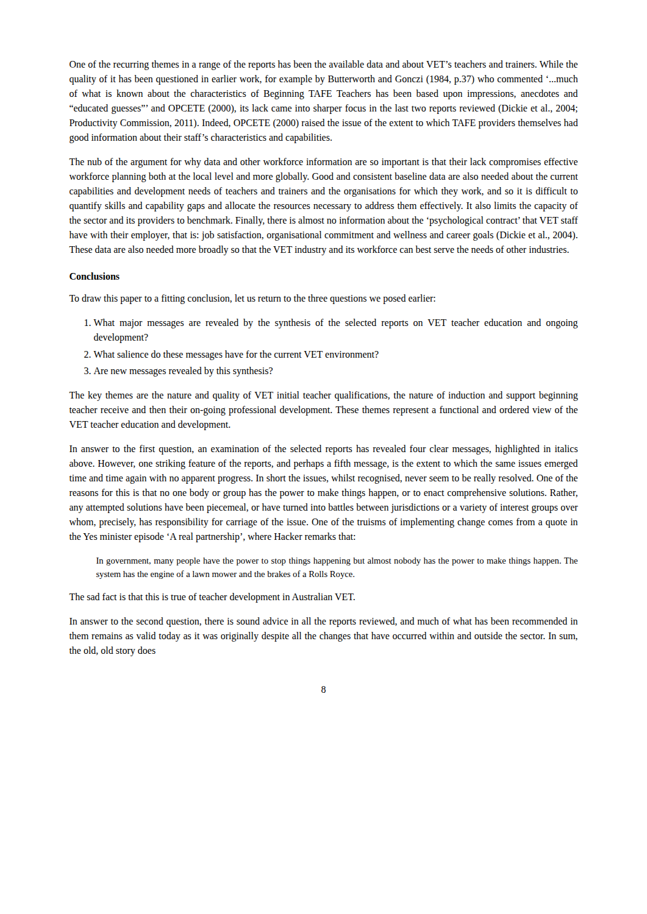One of the recurring themes in a range of the reports has been the available data and about VET’s teachers and trainers. While the quality of it has been questioned in earlier work, for example by Butterworth and Gonczi (1984, p.37) who commented ‘...much of what is known about the characteristics of Beginning TAFE Teachers has been based upon impressions, anecdotes and “educated guesses”’ and OPCETE (2000), its lack came into sharper focus in the last two reports reviewed (Dickie et al., 2004; Productivity Commission, 2011). Indeed, OPCETE (2000) raised the issue of the extent to which TAFE providers themselves had good information about their staff’s characteristics and capabilities.
The nub of the argument for why data and other workforce information are so important is that their lack compromises effective workforce planning both at the local level and more globally. Good and consistent baseline data are also needed about the current capabilities and development needs of teachers and trainers and the organisations for which they work, and so it is difficult to quantify skills and capability gaps and allocate the resources necessary to address them effectively. It also limits the capacity of the sector and its providers to benchmark. Finally, there is almost no information about the ‘psychological contract’ that VET staff have with their employer, that is: job satisfaction, organisational commitment and wellness and career goals (Dickie et al., 2004). These data are also needed more broadly so that the VET industry and its workforce can best serve the needs of other industries.
Conclusions
To draw this paper to a fitting conclusion, let us return to the three questions we posed earlier:
What major messages are revealed by the synthesis of the selected reports on VET teacher education and ongoing development?
What salience do these messages have for the current VET environment?
Are new messages revealed by this synthesis?
The key themes are the nature and quality of VET initial teacher qualifications, the nature of induction and support beginning teacher receive and then their on-going professional development. These themes represent a functional and ordered view of the VET teacher education and development.
In answer to the first question, an examination of the selected reports has revealed four clear messages, highlighted in italics above. However, one striking feature of the reports, and perhaps a fifth message, is the extent to which the same issues emerged time and time again with no apparent progress. In short the issues, whilst recognised, never seem to be really resolved. One of the reasons for this is that no one body or group has the power to make things happen, or to enact comprehensive solutions. Rather, any attempted solutions have been piecemeal, or have turned into battles between jurisdictions or a variety of interest groups over whom, precisely, has responsibility for carriage of the issue. One of the truisms of implementing change comes from a quote in the Yes minister episode ‘A real partnership’, where Hacker remarks that:
In government, many people have the power to stop things happening but almost nobody has the power to make things happen. The system has the engine of a lawn mower and the brakes of a Rolls Royce.
The sad fact is that this is true of teacher development in Australian VET.
In answer to the second question, there is sound advice in all the reports reviewed, and much of what has been recommended in them remains as valid today as it was originally despite all the changes that have occurred within and outside the sector. In sum, the old, old story does
8